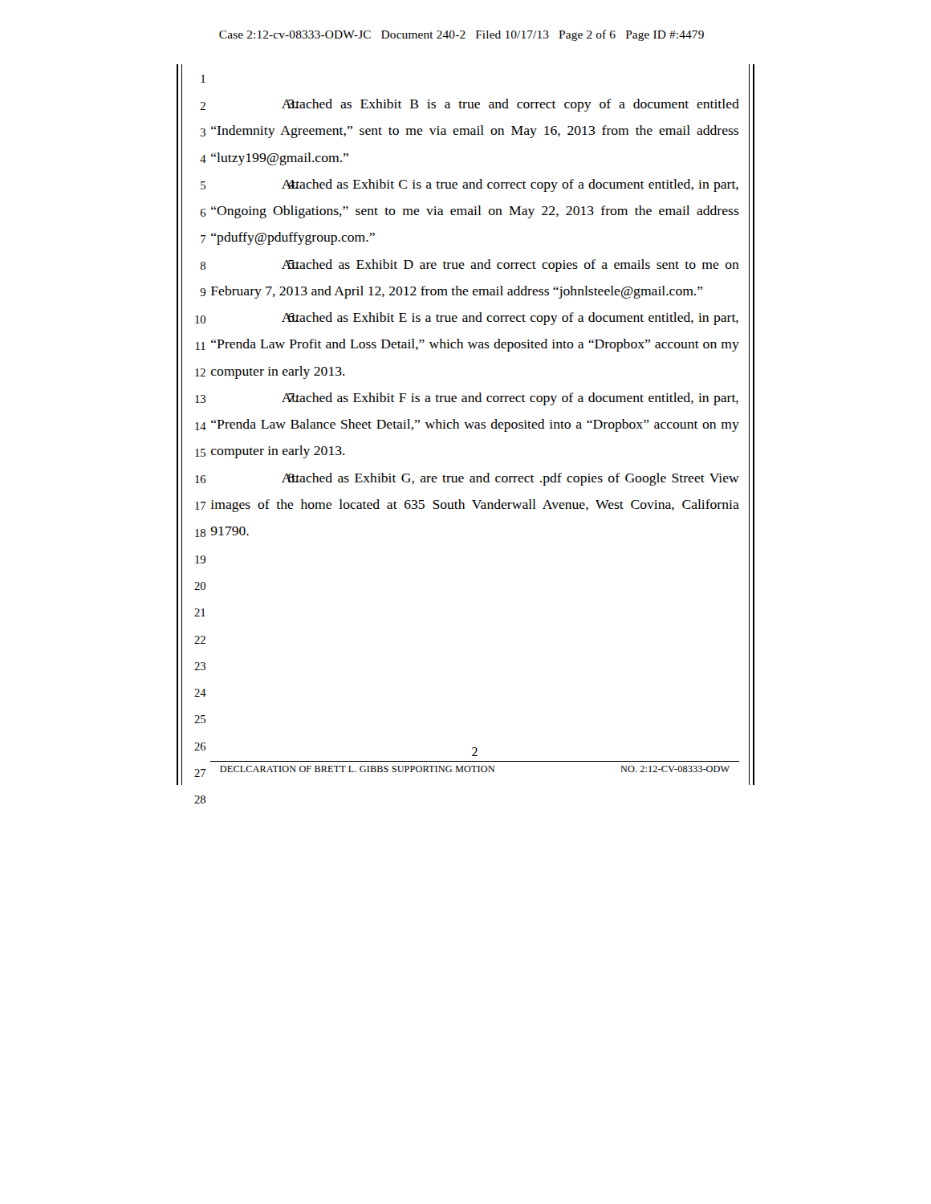Case 2:12-cv-08333-ODW-JC Document 240-2 Filed 10/17/13 Page 2 of 6 Page ID #:4479
1
2
3
4
5
6
7
8
9
10
11
12
13
14
15
16
17
18
19
20
21
22
23
24
25
26
27
28
3. Attached as Exhibit B is a true and correct copy of a document entitled “Indemnity Agreement,” sent to me via email on May 16, 2013 from the email address “lutzy199@gmail.com.”
4. Attached as Exhibit C is a true and correct copy of a document entitled, in part, “Ongoing Obligations,” sent to me via email on May 22, 2013 from the email address “pduffy@pduffygroup.com.”
5. Attached as Exhibit D are true and correct copies of a emails sent to me on February 7, 2013 and April 12, 2012 from the email address “johnlsteele@gmail.com.”
6. Attached as Exhibit E is a true and correct copy of a document entitled, in part, “Prenda Law Profit and Loss Detail,” which was deposited into a “Dropbox” account on my computer in early 2013.
7. Attached as Exhibit F is a true and correct copy of a document entitled, in part, “Prenda Law Balance Sheet Detail,” which was deposited into a “Dropbox” account on my computer in early 2013.
8. Attached as Exhibit G, are true and correct .pdf copies of Google Street View images of the home located at 635 South Vanderwall Avenue, West Covina, California 91790.
2
DECLCARATION OF BRETT L. GIBBS SUPPORTING MOTION NO. 2:12-CV-08333-ODW